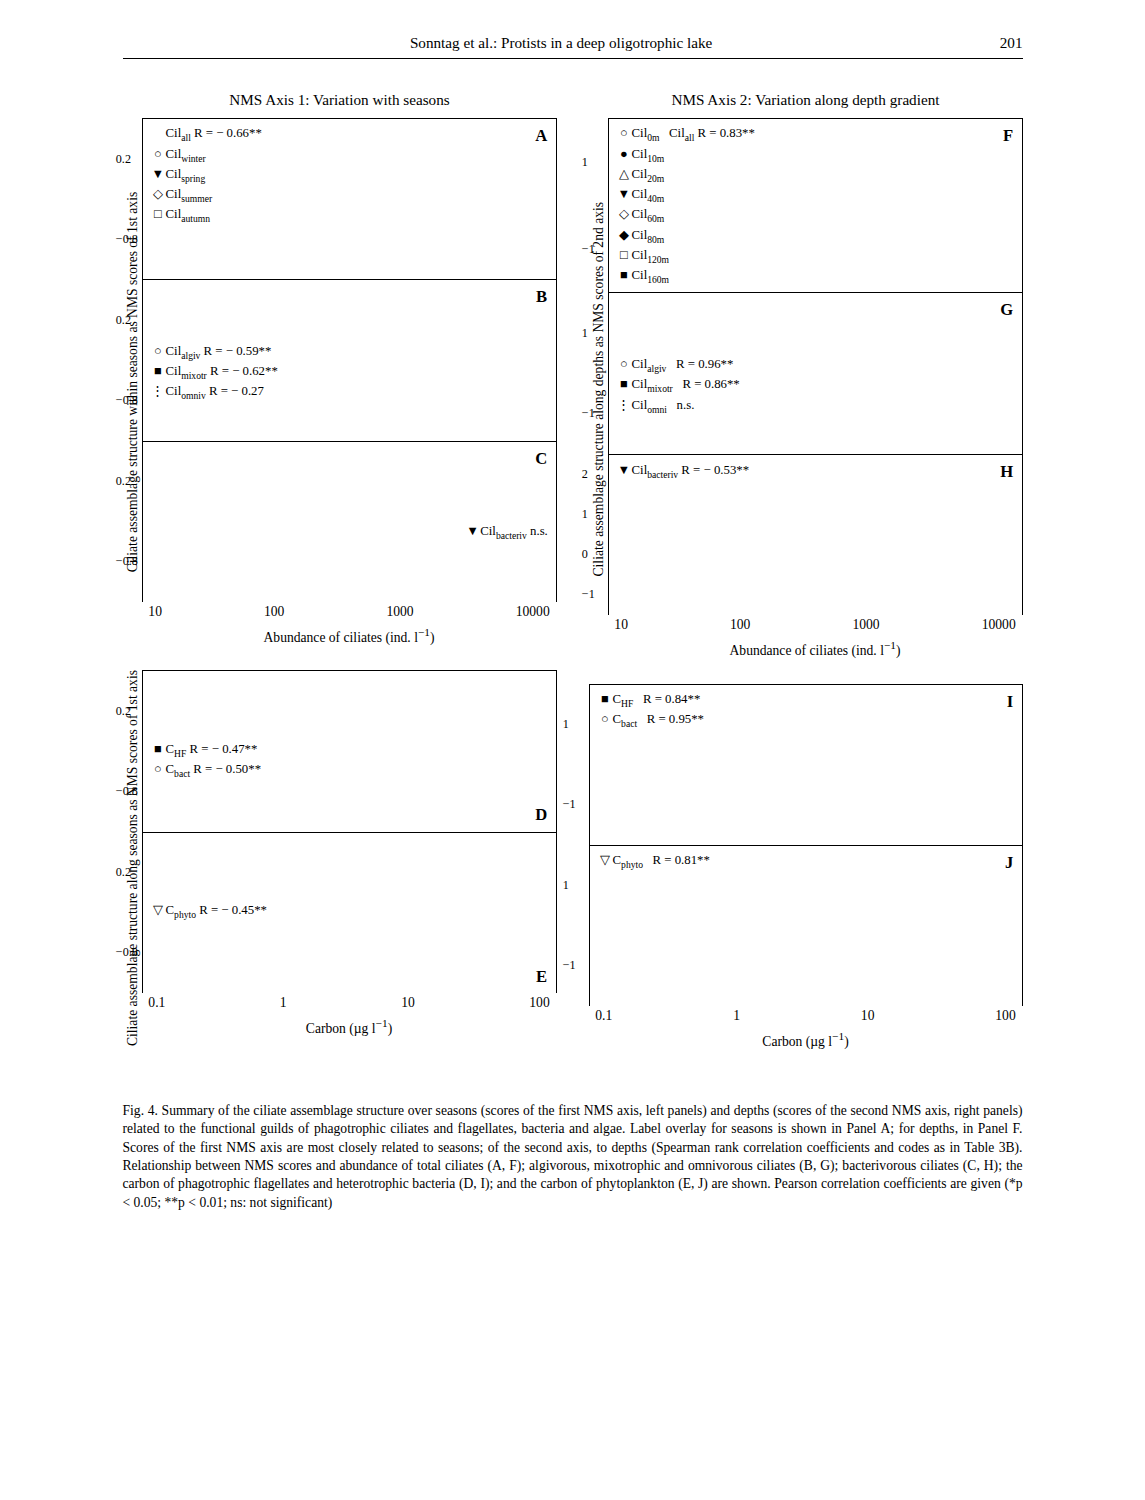Sonntag et al.: Protists in a deep oligotrophic lake 201
NMS Axis 1: Variation with seasons
Ciliate assemblage structure within seasons as NMS scores of 1st axis
A
Cilall R = − 0.66**
○Cilwinter
▼Cilspring
◇Cilsummer
□Cilautumn
0.2−0.8
B
○Cilalgiv R = − 0.59**
■Cilmixotr R = − 0.62**
⋮Cilomniv R = − 0.27
0.2−0.8
C
▼Cilbacteriv n.s.
0.2−0.8
10100100010000
Abundance of ciliates (ind. l−1)
Ciliate assemblage structure along seasons as NMS scores of 1st axis
D
■CHF R = − 0.47**
○Cbact R = − 0.50**
0.2−0.8
E
▽Cphyto R = − 0.45**
0.2−0.8
0.1110100
Carbon (µg l−1)
NMS Axis 2: Variation along depth gradient
Ciliate assemblage structure along depths as NMS scores of 2nd axis
F
○Cil0m Cilall R = 0.83**
●Cil10m
△Cil20m
▼Cil40m
◇Cil60m
◆Cil80m
□Cil120m
■Cil160m
1−1
G
○Cilalgiv R = 0.96**
■Cilmixotr R = 0.86**
⋮Cilomni n.s.
1−1
H
▼Cilbacteriv R = − 0.53**
210−1
10100100010000
Abundance of ciliates (ind. l−1)
I
■CHF R = 0.84**
○Cbact R = 0.95**
1−1
J
▽Cphyto R = 0.81**
1−1
0.1110100
Carbon (µg l−1)
Fig. 4. Summary of the ciliate assemblage structure over seasons (scores of the first NMS axis, left panels) and depths (scores of the second NMS axis, right panels) related to the functional guilds of phagotrophic ciliates and flagellates, bacteria and algae. Label overlay for seasons is shown in Panel A; for depths, in Panel F. Scores of the first NMS axis are most closely related to seasons; of the second axis, to depths (Spearman rank correlation coefficients and codes as in Table 3B). Relationship between NMS scores and abundance of total ciliates (A, F); algivorous, mixotrophic and omnivorous ciliates (B, G); bacterivorous ciliates (C, H); the carbon of phagotrophic flagellates and heterotrophic bacteria (D, I); and the carbon of phytoplankton (E, J) are shown. Pearson correlation coefficients are given (*p < 0.05; **p < 0.01; ns: not significant)